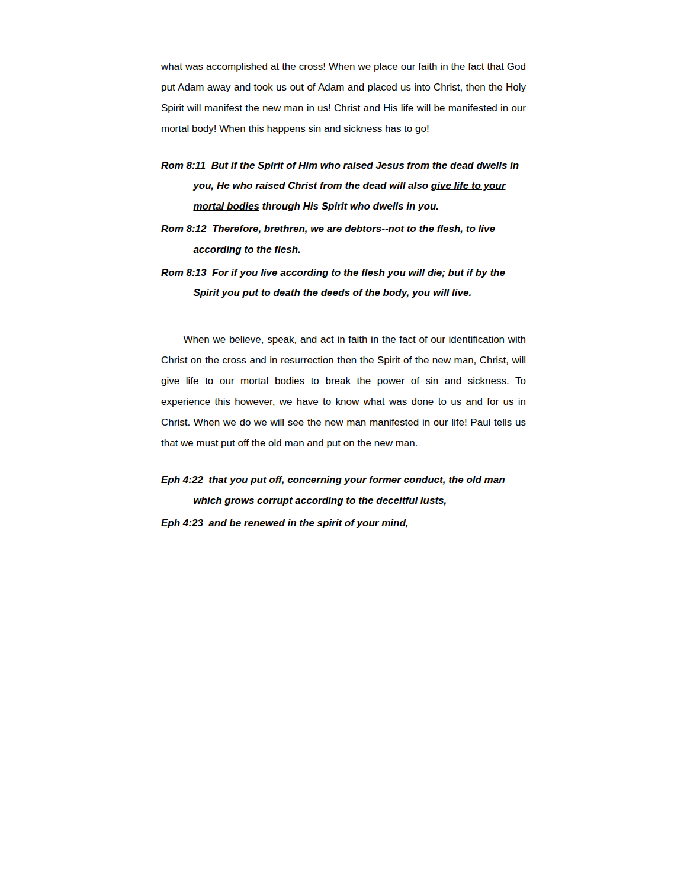what was accomplished at the cross! When we place our faith in the fact that God put Adam away and took us out of Adam and placed us into Christ, then the Holy Spirit will manifest the new man in us! Christ and His life will be manifested in our mortal body! When this happens sin and sickness has to go!
Rom 8:11 But if the Spirit of Him who raised Jesus from the dead dwells in you, He who raised Christ from the dead will also give life to your mortal bodies through His Spirit who dwells in you.
Rom 8:12 Therefore, brethren, we are debtors--not to the flesh, to live according to the flesh.
Rom 8:13 For if you live according to the flesh you will die; but if by the Spirit you put to death the deeds of the body, you will live.
When we believe, speak, and act in faith in the fact of our identification with Christ on the cross and in resurrection then the Spirit of the new man, Christ, will give life to our mortal bodies to break the power of sin and sickness. To experience this however, we have to know what was done to us and for us in Christ. When we do we will see the new man manifested in our life! Paul tells us that we must put off the old man and put on the new man.
Eph 4:22 that you put off, concerning your former conduct, the old man which grows corrupt according to the deceitful lusts,
Eph 4:23 and be renewed in the spirit of your mind,